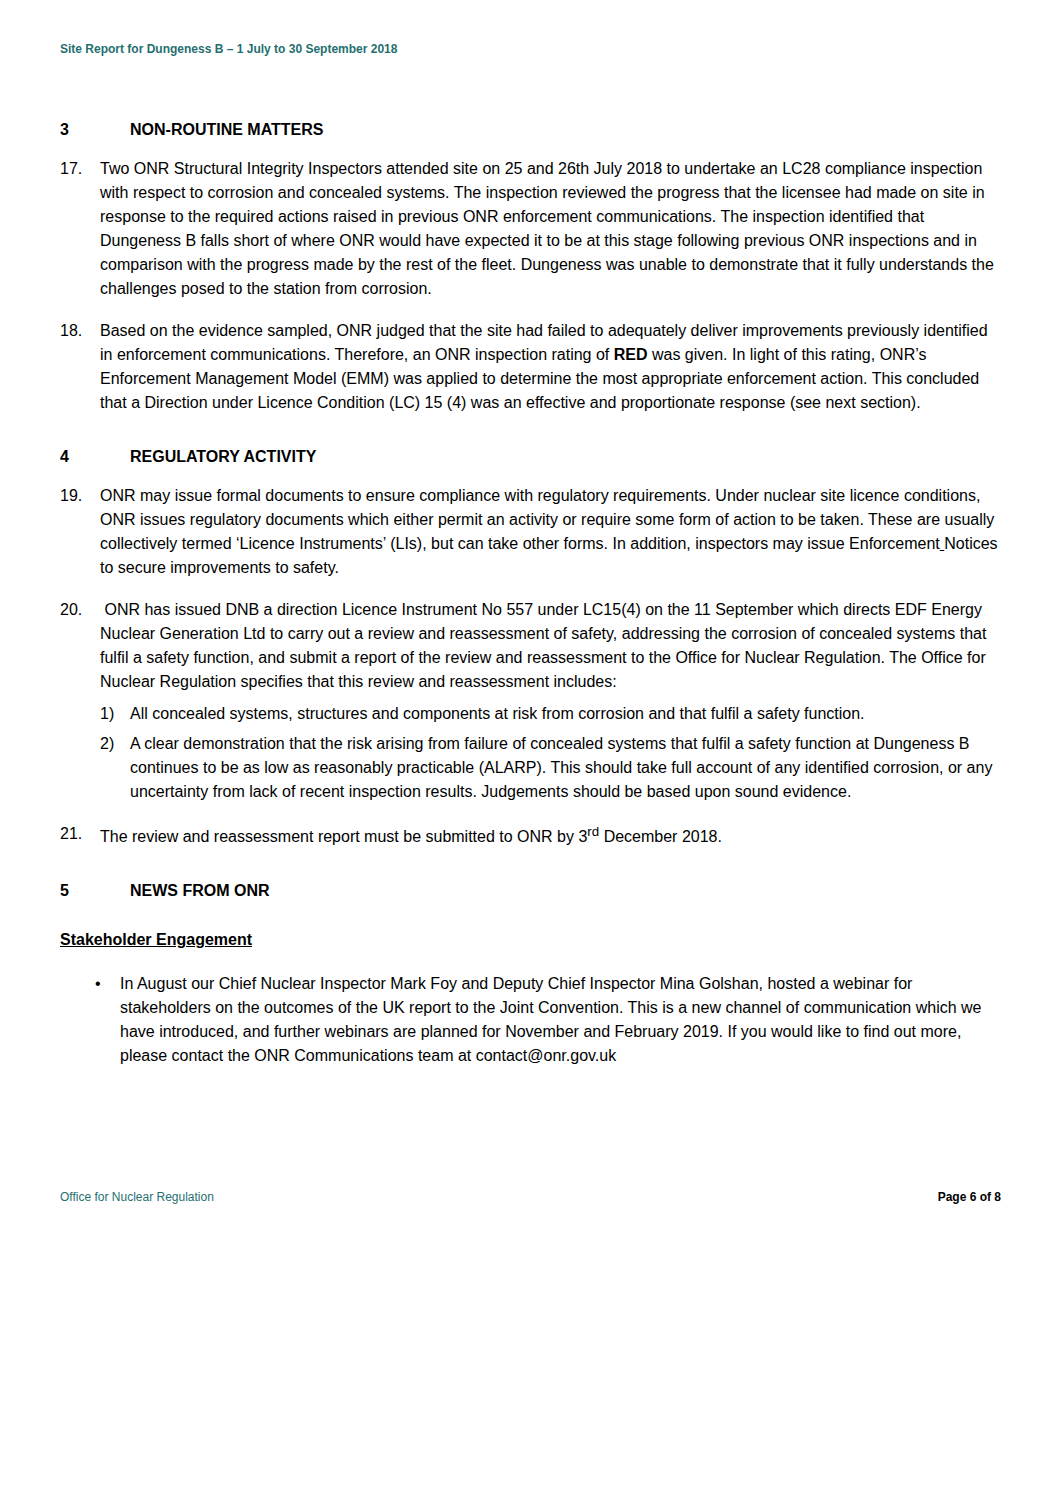Site Report for Dungeness B – 1 July to 30 September 2018
3 NON-ROUTINE MATTERS
17. Two ONR Structural Integrity Inspectors attended site on 25 and 26th July 2018 to undertake an LC28 compliance inspection with respect to corrosion and concealed systems. The inspection reviewed the progress that the licensee had made on site in response to the required actions raised in previous ONR enforcement communications. The inspection identified that Dungeness B falls short of where ONR would have expected it to be at this stage following previous ONR inspections and in comparison with the progress made by the rest of the fleet. Dungeness was unable to demonstrate that it fully understands the challenges posed to the station from corrosion.
18. Based on the evidence sampled, ONR judged that the site had failed to adequately deliver improvements previously identified in enforcement communications. Therefore, an ONR inspection rating of RED was given. In light of this rating, ONR’s Enforcement Management Model (EMM) was applied to determine the most appropriate enforcement action. This concluded that a Direction under Licence Condition (LC) 15 (4) was an effective and proportionate response (see next section).
4 REGULATORY ACTIVITY
19. ONR may issue formal documents to ensure compliance with regulatory requirements. Under nuclear site licence conditions, ONR issues regulatory documents which either permit an activity or require some form of action to be taken. These are usually collectively termed ‘Licence Instruments’ (LIs), but can take other forms. In addition, inspectors may issue Enforcement Notices to secure improvements to safety.
20. ONR has issued DNB a direction Licence Instrument No 557 under LC15(4) on the 11 September which directs EDF Energy Nuclear Generation Ltd to carry out a review and reassessment of safety, addressing the corrosion of concealed systems that fulfil a safety function, and submit a report of the review and reassessment to the Office for Nuclear Regulation. The Office for Nuclear Regulation specifies that this review and reassessment includes:
1) All concealed systems, structures and components at risk from corrosion and that fulfil a safety function.
2) A clear demonstration that the risk arising from failure of concealed systems that fulfil a safety function at Dungeness B continues to be as low as reasonably practicable (ALARP). This should take full account of any identified corrosion, or any uncertainty from lack of recent inspection results. Judgements should be based upon sound evidence.
21. The review and reassessment report must be submitted to ONR by 3rd December 2018.
5 NEWS FROM ONR
Stakeholder Engagement
In August our Chief Nuclear Inspector Mark Foy and Deputy Chief Inspector Mina Golshan, hosted a webinar for stakeholders on the outcomes of the UK report to the Joint Convention. This is a new channel of communication which we have introduced, and further webinars are planned for November and February 2019. If you would like to find out more, please contact the ONR Communications team at contact@onr.gov.uk
Office for Nuclear Regulation Page 6 of 8